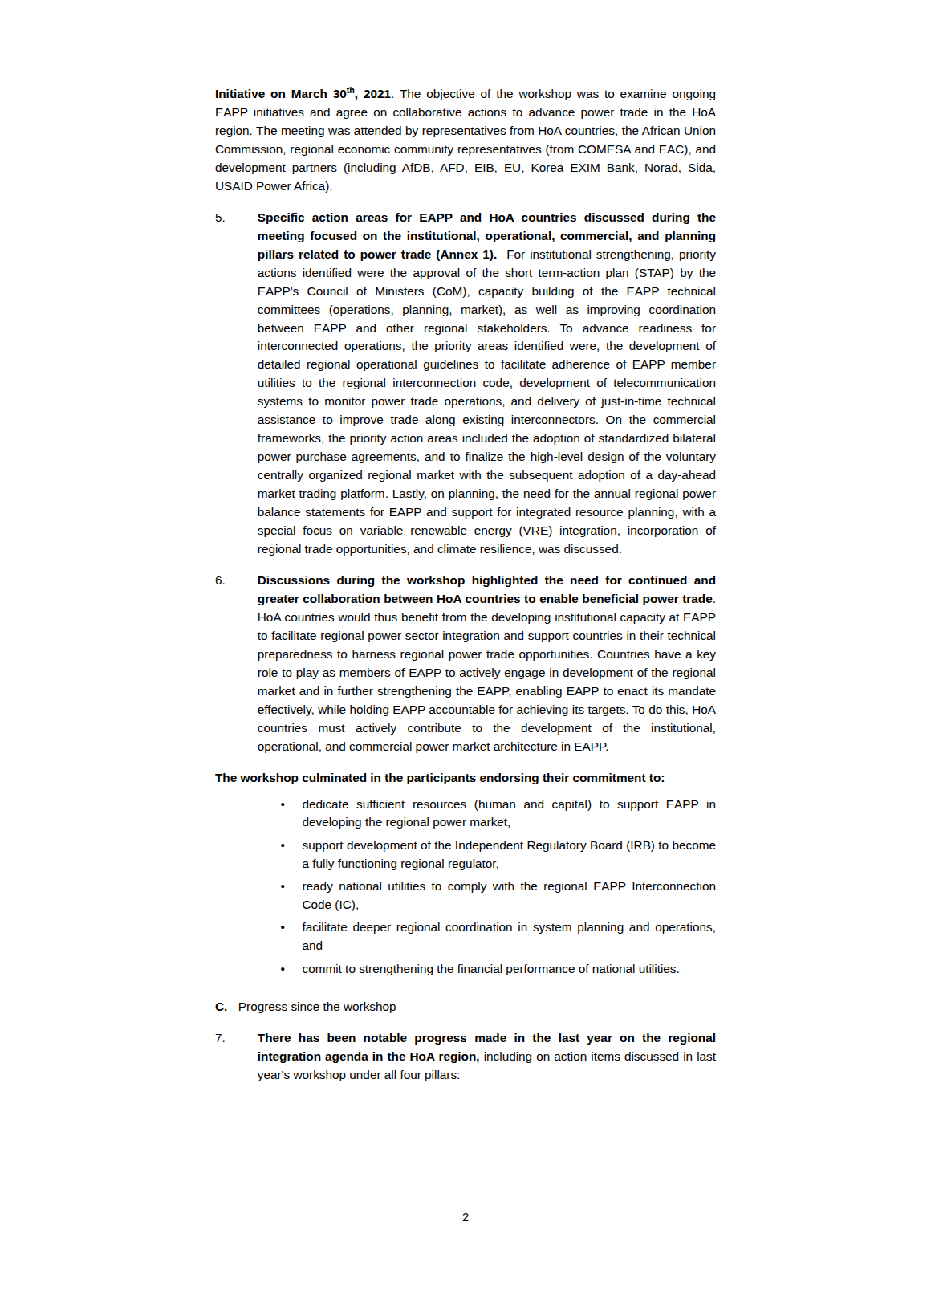Initiative on March 30th, 2021. The objective of the workshop was to examine ongoing EAPP initiatives and agree on collaborative actions to advance power trade in the HoA region. The meeting was attended by representatives from HoA countries, the African Union Commission, regional economic community representatives (from COMESA and EAC), and development partners (including AfDB, AFD, EIB, EU, Korea EXIM Bank, Norad, Sida, USAID Power Africa).
5.
Specific action areas for EAPP and HoA countries discussed during the meeting focused on the institutional, operational, commercial, and planning pillars related to power trade (Annex 1). For institutional strengthening, priority actions identified were the approval of the short term-action plan (STAP) by the EAPP's Council of Ministers (CoM), capacity building of the EAPP technical committees (operations, planning, market), as well as improving coordination between EAPP and other regional stakeholders. To advance readiness for interconnected operations, the priority areas identified were, the development of detailed regional operational guidelines to facilitate adherence of EAPP member utilities to the regional interconnection code, development of telecommunication systems to monitor power trade operations, and delivery of just-in-time technical assistance to improve trade along existing interconnectors. On the commercial frameworks, the priority action areas included the adoption of standardized bilateral power purchase agreements, and to finalize the high-level design of the voluntary centrally organized regional market with the subsequent adoption of a day-ahead market trading platform. Lastly, on planning, the need for the annual regional power balance statements for EAPP and support for integrated resource planning, with a special focus on variable renewable energy (VRE) integration, incorporation of regional trade opportunities, and climate resilience, was discussed.
6.
Discussions during the workshop highlighted the need for continued and greater collaboration between HoA countries to enable beneficial power trade. HoA countries would thus benefit from the developing institutional capacity at EAPP to facilitate regional power sector integration and support countries in their technical preparedness to harness regional power trade opportunities. Countries have a key role to play as members of EAPP to actively engage in development of the regional market and in further strengthening the EAPP, enabling EAPP to enact its mandate effectively, while holding EAPP accountable for achieving its targets. To do this, HoA countries must actively contribute to the development of the institutional, operational, and commercial power market architecture in EAPP.
The workshop culminated in the participants endorsing their commitment to:
dedicate sufficient resources (human and capital) to support EAPP in developing the regional power market,
support development of the Independent Regulatory Board (IRB) to become a fully functioning regional regulator,
ready national utilities to comply with the regional EAPP Interconnection Code (IC),
facilitate deeper regional coordination in system planning and operations, and
commit to strengthening the financial performance of national utilities.
C.
Progress since the workshop
7.
There has been notable progress made in the last year on the regional integration agenda in the HoA region, including on action items discussed in last year's workshop under all four pillars:
2